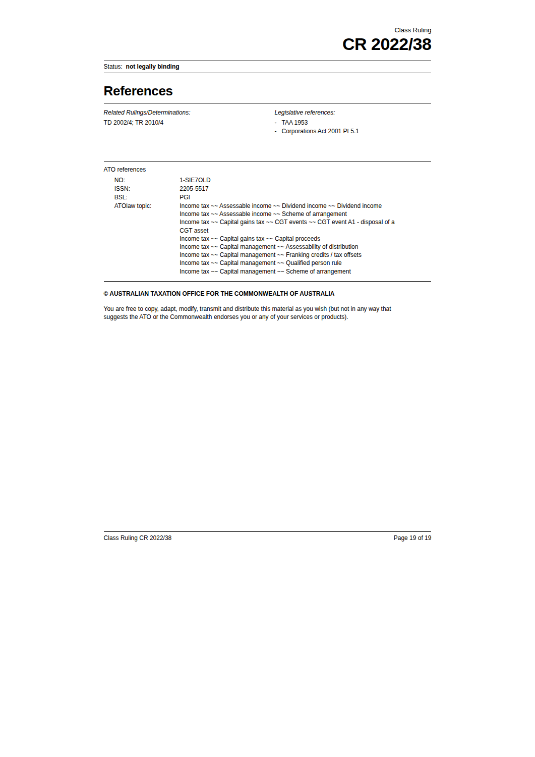Class Ruling
CR 2022/38
Status: not legally binding
References
Related Rulings/Determinations:
TD 2002/4; TR 2010/4
Legislative references:
TAA 1953
Corporations Act 2001 Pt 5.1
ATO references
| NO: | 1-SIE7OLD |
| ISSN: | 2205-5517 |
| BSL: | PGI |
| ATOlaw topic: | Income tax ~~ Assessable income ~~ Dividend income ~~ Dividend income Income tax ~~ Assessable income ~~ Scheme of arrangement Income tax ~~ Capital gains tax ~~ CGT events ~~ CGT event A1 - disposal of a CGT asset Income tax ~~ Capital gains tax ~~ Capital proceeds Income tax ~~ Capital management ~~ Assessability of distribution Income tax ~~ Capital management ~~ Franking credits / tax offsets Income tax ~~ Capital management ~~ Qualified person rule Income tax ~~ Capital management ~~ Scheme of arrangement |
© AUSTRALIAN TAXATION OFFICE FOR THE COMMONWEALTH OF AUSTRALIA
You are free to copy, adapt, modify, transmit and distribute this material as you wish (but not in any way that suggests the ATO or the Commonwealth endorses you or any of your services or products).
Class Ruling CR 2022/38
Page 19 of 19